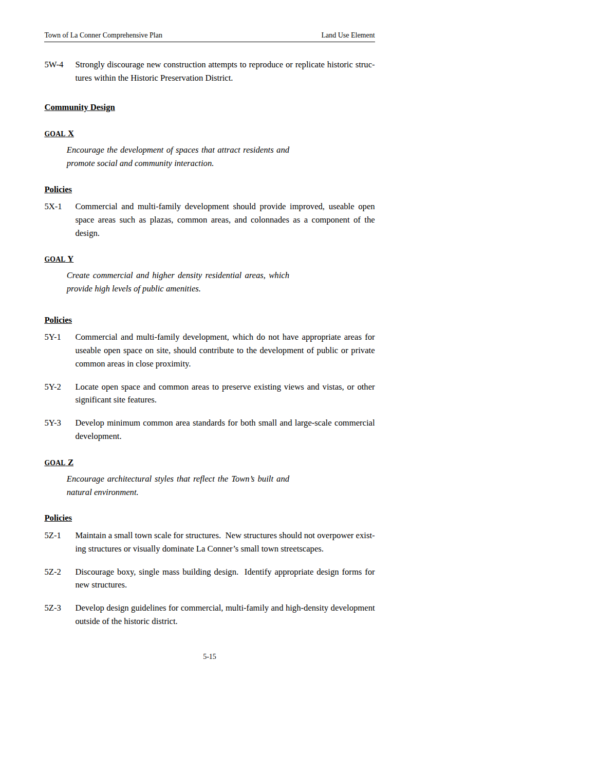Town of La Conner Comprehensive Plan
Land Use Element
5W-4
Strongly discourage new construction attempts to reproduce or replicate historic structures within the Historic Preservation District.
Community Design
GOAL X
Encourage the development of spaces that attract residents and promote social and community interaction.
Policies
5X-1
Commercial and multi-family development should provide improved, useable open space areas such as plazas, common areas, and colonnades as a component of the design.
GOAL Y
Create commercial and higher density residential areas, which provide high levels of public amenities.
Policies
5Y-1
Commercial and multi-family development, which do not have appropriate areas for useable open space on site, should contribute to the development of public or private common areas in close proximity.
5Y-2
Locate open space and common areas to preserve existing views and vistas, or other significant site features.
5Y-3
Develop minimum common area standards for both small and large-scale commercial development.
GOAL Z
Encourage architectural styles that reflect the Town’s built and natural environment.
Policies
5Z-1
Maintain a small town scale for structures. New structures should not overpower existing structures or visually dominate La Conner’s small town streetscapes.
5Z-2
Discourage boxy, single mass building design. Identify appropriate design forms for new structures.
5Z-3
Develop design guidelines for commercial, multi-family and high-density development outside of the historic district.
5-15